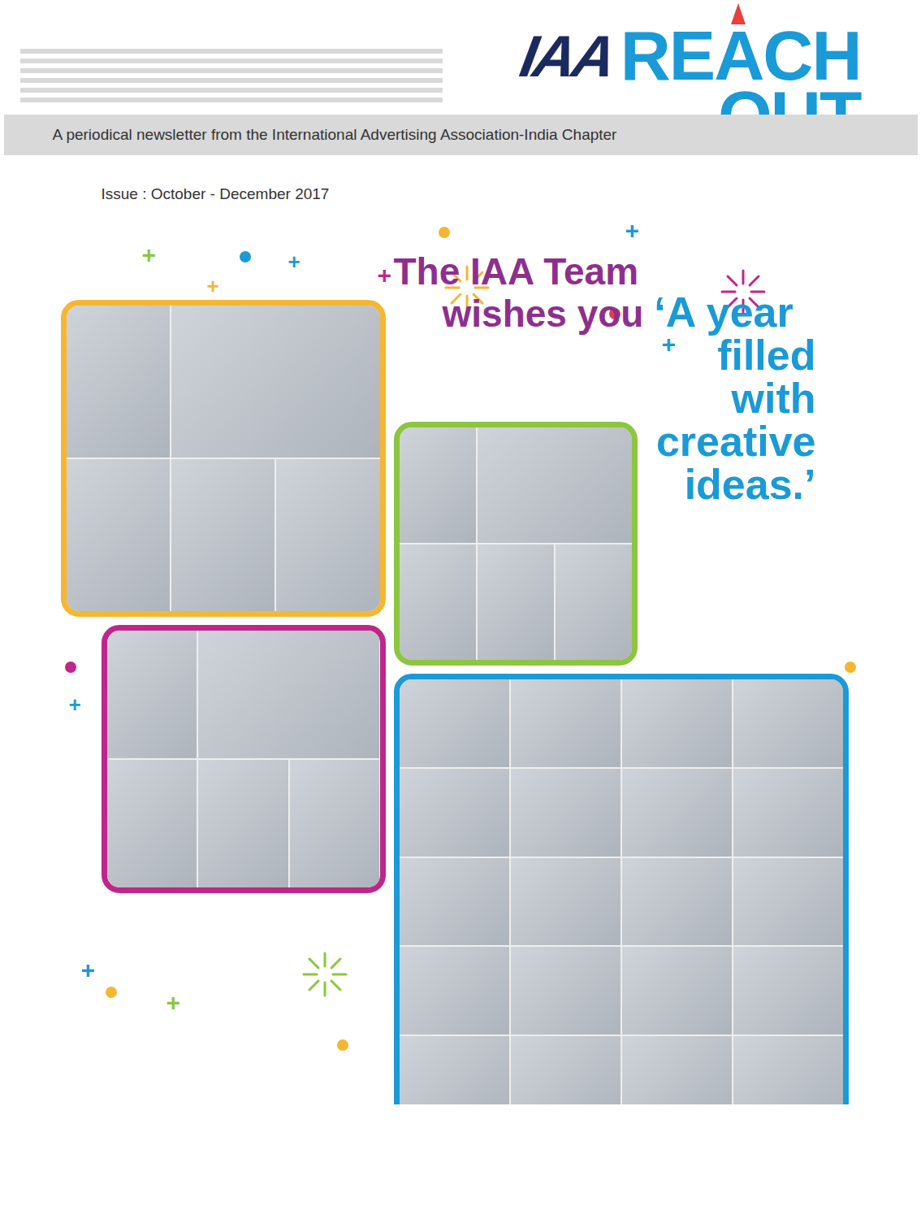IAA REACH
OUT
A periodical newsletter from the International Advertising Association-India Chapter
Issue : October - December 2017
+ + + + + + + + +
The IAA Team wishes you ‘A year filled with creative ideas.’